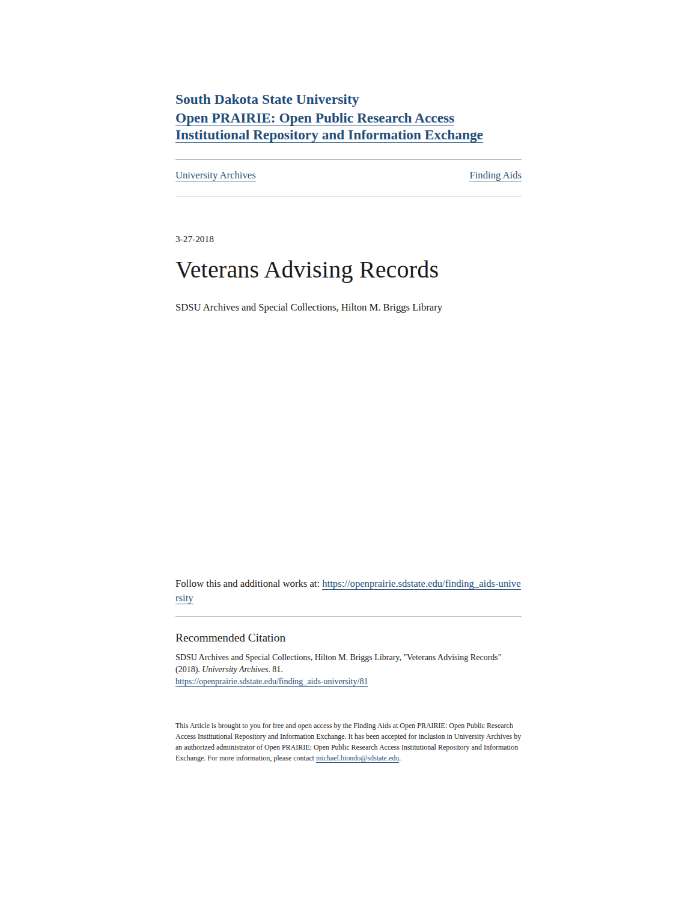South Dakota State University
Open PRAIRIE: Open Public Research Access Institutional Repository and Information Exchange
University Archives
Finding Aids
3-27-2018
Veterans Advising Records
SDSU Archives and Special Collections, Hilton M. Briggs Library
Follow this and additional works at: https://openprairie.sdstate.edu/finding_aids-university
Recommended Citation
SDSU Archives and Special Collections, Hilton M. Briggs Library, "Veterans Advising Records" (2018). University Archives. 81.
https://openprairie.sdstate.edu/finding_aids-university/81
This Article is brought to you for free and open access by the Finding Aids at Open PRAIRIE: Open Public Research Access Institutional Repository and Information Exchange. It has been accepted for inclusion in University Archives by an authorized administrator of Open PRAIRIE: Open Public Research Access Institutional Repository and Information Exchange. For more information, please contact michael.biondo@sdstate.edu.